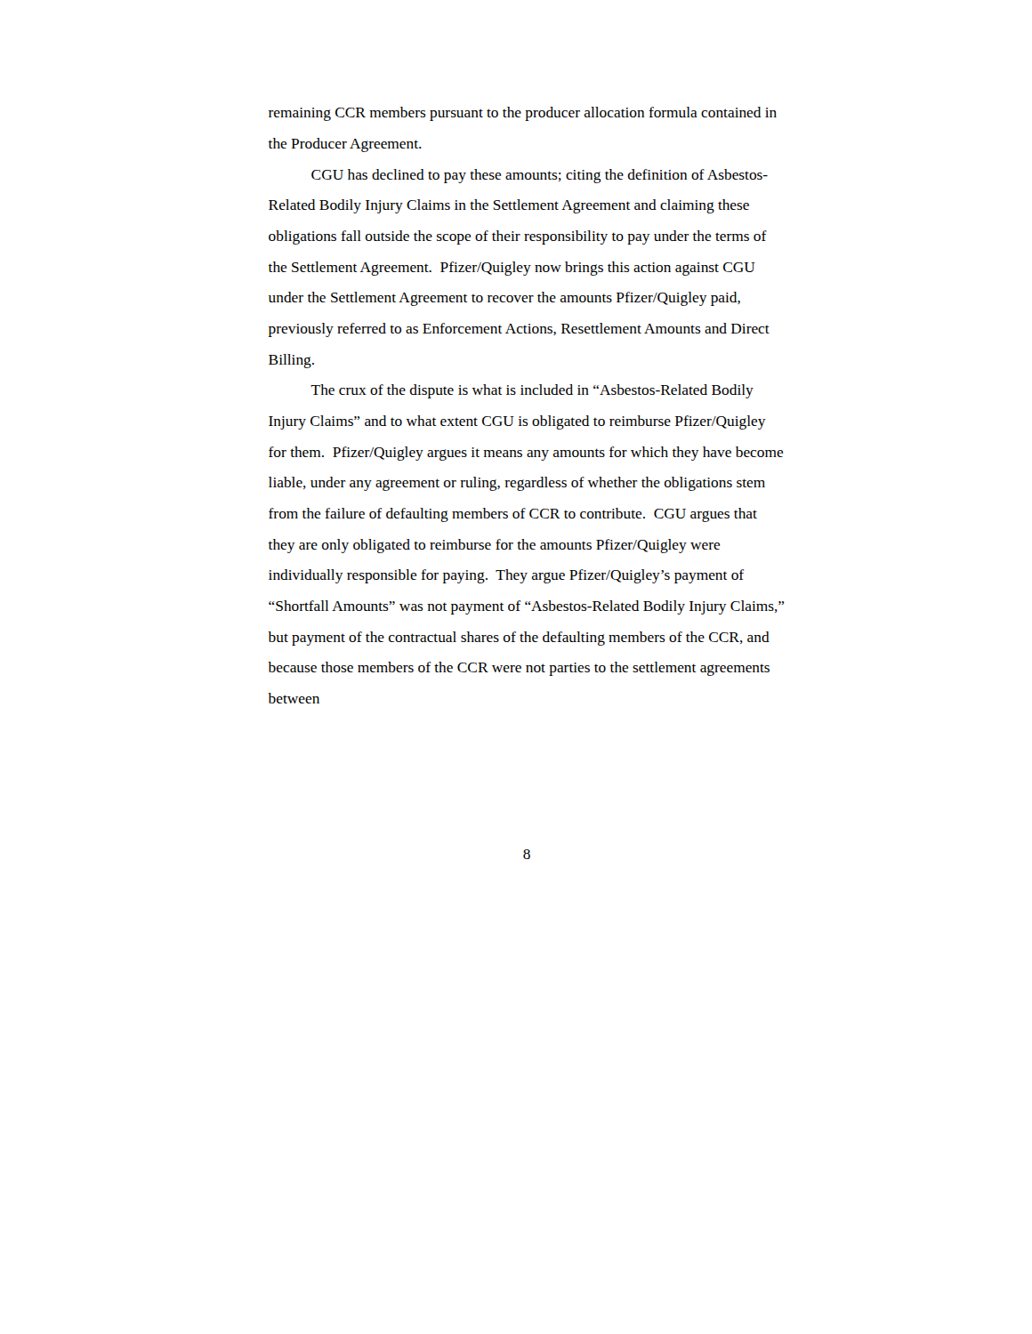remaining CCR members pursuant to the producer allocation formula contained in the Producer Agreement.
CGU has declined to pay these amounts; citing the definition of Asbestos-Related Bodily Injury Claims in the Settlement Agreement and claiming these obligations fall outside the scope of their responsibility to pay under the terms of the Settlement Agreement. Pfizer/Quigley now brings this action against CGU under the Settlement Agreement to recover the amounts Pfizer/Quigley paid, previously referred to as Enforcement Actions, Resettlement Amounts and Direct Billing.
The crux of the dispute is what is included in “Asbestos-Related Bodily Injury Claims” and to what extent CGU is obligated to reimburse Pfizer/Quigley for them. Pfizer/Quigley argues it means any amounts for which they have become liable, under any agreement or ruling, regardless of whether the obligations stem from the failure of defaulting members of CCR to contribute. CGU argues that they are only obligated to reimburse for the amounts Pfizer/Quigley were individually responsible for paying. They argue Pfizer/Quigley’s payment of “Shortfall Amounts” was not payment of “Asbestos-Related Bodily Injury Claims,” but payment of the contractual shares of the defaulting members of the CCR, and because those members of the CCR were not parties to the settlement agreements between
8